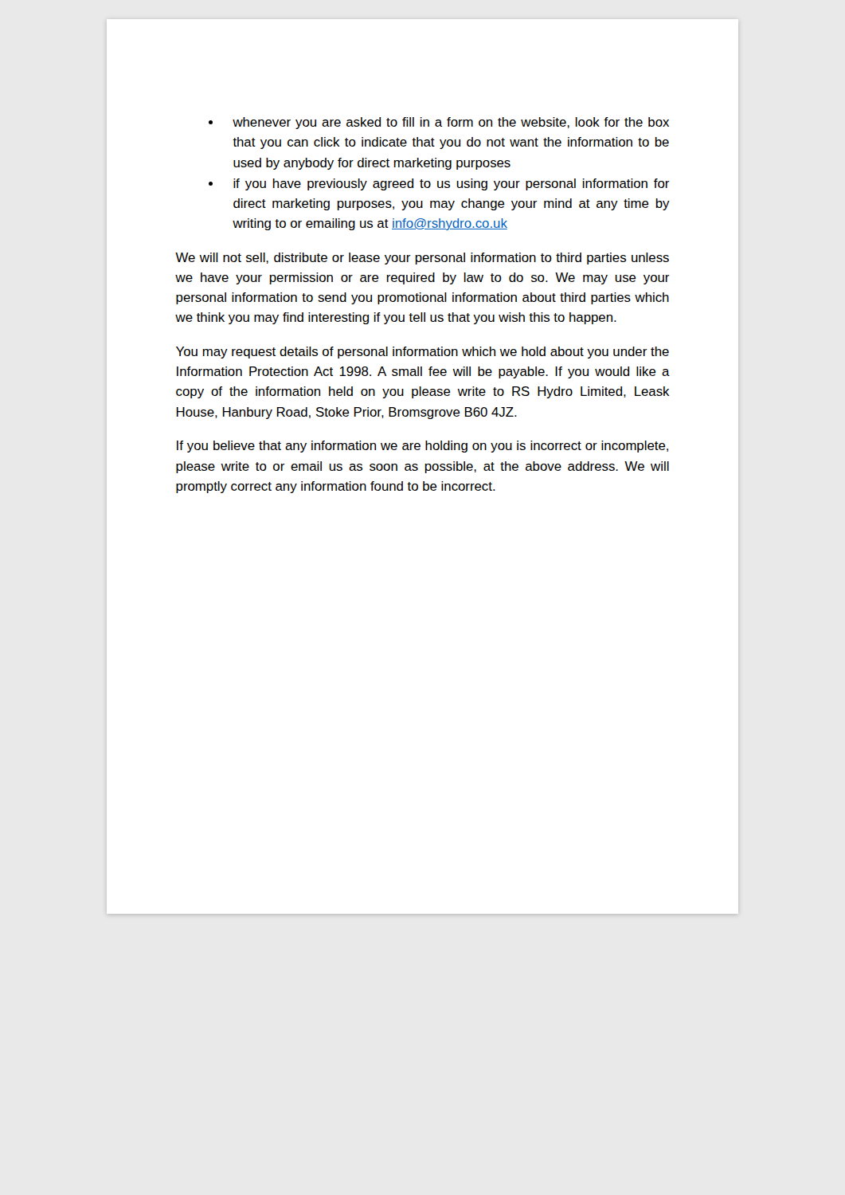whenever you are asked to fill in a form on the website, look for the box that you can click to indicate that you do not want the information to be used by anybody for direct marketing purposes
if you have previously agreed to us using your personal information for direct marketing purposes, you may change your mind at any time by writing to or emailing us at info@rshydro.co.uk
We will not sell, distribute or lease your personal information to third parties unless we have your permission or are required by law to do so. We may use your personal information to send you promotional information about third parties which we think you may find interesting if you tell us that you wish this to happen.
You may request details of personal information which we hold about you under the Information Protection Act 1998. A small fee will be payable. If you would like a copy of the information held on you please write to RS Hydro Limited, Leask House, Hanbury Road, Stoke Prior, Bromsgrove B60 4JZ.
If you believe that any information we are holding on you is incorrect or incomplete, please write to or email us as soon as possible, at the above address. We will promptly correct any information found to be incorrect.